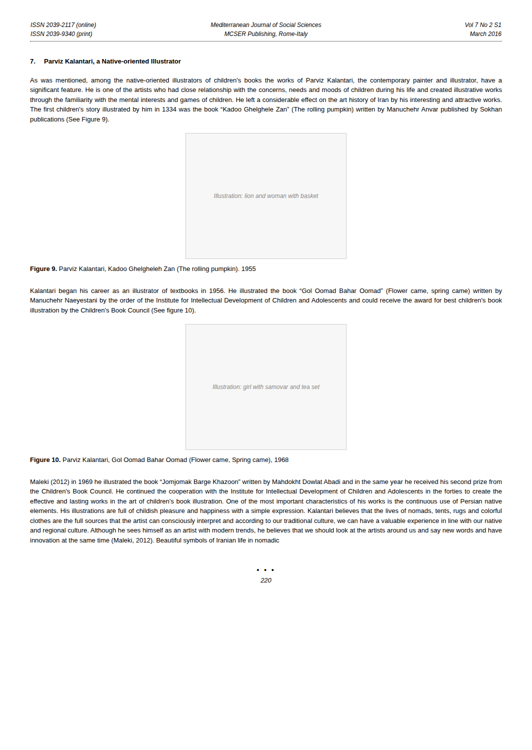| ISSN 2039-2117 (online) ISSN 2039-9340 (print) | Mediterranean Journal of Social Sciences MCSER Publishing, Rome-Italy | Vol 7 No 2 S1 March 2016 |
7. Parviz Kalantari, a Native-oriented Illustrator
As was mentioned, among the native-oriented illustrators of children's books the works of Parviz Kalantari, the contemporary painter and illustrator, have a significant feature. He is one of the artists who had close relationship with the concerns, needs and moods of children during his life and created illustrative works through the familiarity with the mental interests and games of children. He left a considerable effect on the art history of Iran by his interesting and attractive works. The first children's story illustrated by him in 1334 was the book “Kadoo Ghelghele Zan” (The rolling pumpkin) written by Manuchehr Anvar published by Sokhan publications (See Figure 9).
Illustration: lion and woman with basket
Figure 9. Parviz Kalantari, Kadoo Ghelgheleh Zan (The rolling pumpkin). 1955
Kalantari began his career as an illustrator of textbooks in 1956. He illustrated the book “Gol Oomad Bahar Oomad” (Flower came, spring came) written by Manuchehr Naeyestani by the order of the Institute for Intellectual Development of Children and Adolescents and could receive the award for best children's book illustration by the Children's Book Council (See figure 10).
Illustration: girl with samovar and tea set
Figure 10. Parviz Kalantari, Gol Oomad Bahar Oomad (Flower came, Spring came), 1968
Maleki (2012) in 1969 he illustrated the book “Jomjomak Barge Khazoon” written by Mahdokht Dowlat Abadi and in the same year he received his second prize from the Children's Book Council. He continued the cooperation with the Institute for Intellectual Development of Children and Adolescents in the forties to create the effective and lasting works in the art of children's book illustration. One of the most important characteristics of his works is the continuous use of Persian native elements. His illustrations are full of childish pleasure and happiness with a simple expression. Kalantari believes that the lives of nomads, tents, rugs and colorful clothes are the full sources that the artist can consciously interpret and according to our traditional culture, we can have a valuable experience in line with our native and regional culture. Although he sees himself as an artist with modern trends, he believes that we should look at the artists around us and say new words and have innovation at the same time (Maleki, 2012). Beautiful symbols of Iranian life in nomadic
• • •
220